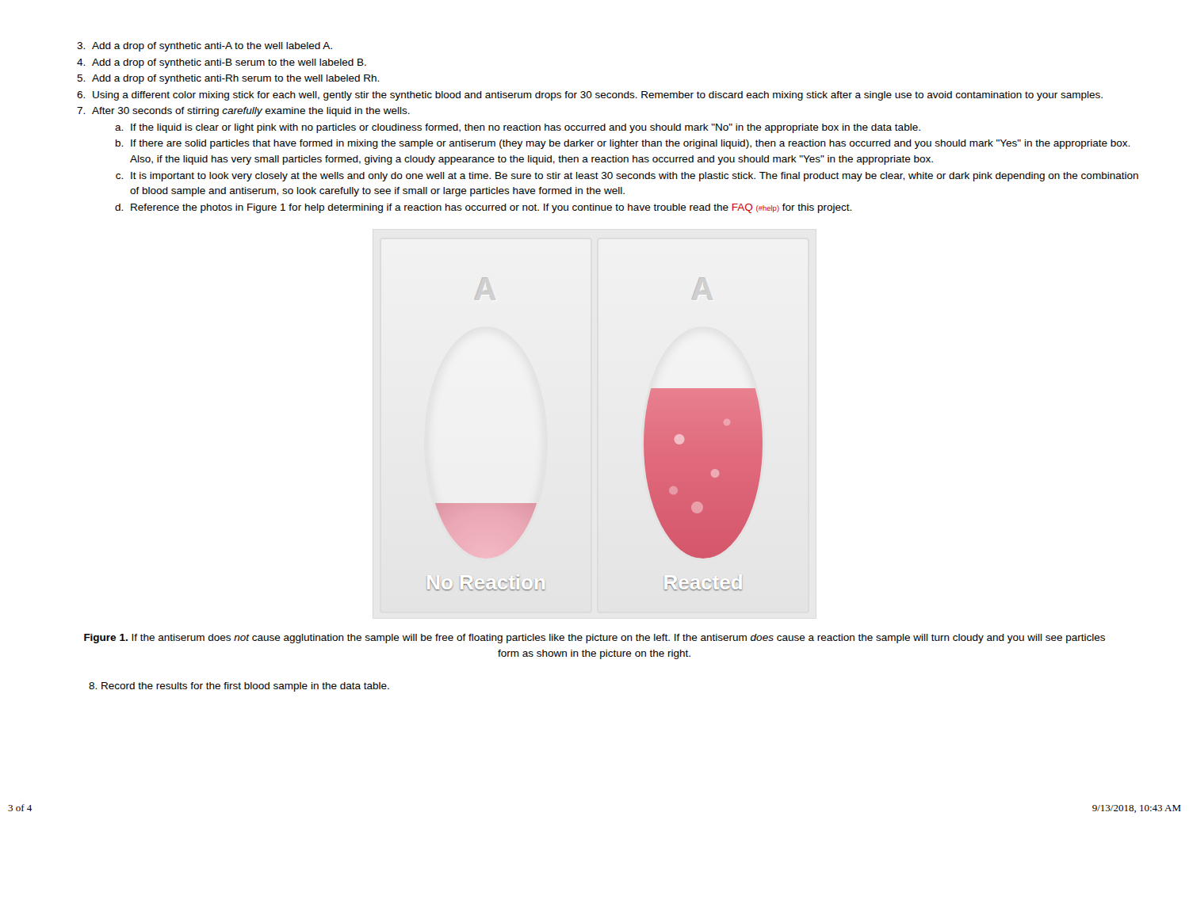Add a drop of synthetic anti-A to the well labeled A.
Add a drop of synthetic anti-B serum to the well labeled B.
Add a drop of synthetic anti-Rh serum to the well labeled Rh.
Using a different color mixing stick for each well, gently stir the synthetic blood and antiserum drops for 30 seconds. Remember to discard each mixing stick after a single use to avoid contamination to your samples.
After 30 seconds of stirring carefully examine the liquid in the wells.
If the liquid is clear or light pink with no particles or cloudiness formed, then no reaction has occurred and you should mark "No" in the appropriate box in the data table.
If there are solid particles that have formed in mixing the sample or antiserum (they may be darker or lighter than the original liquid), then a reaction has occurred and you should mark "Yes" in the appropriate box. Also, if the liquid has very small particles formed, giving a cloudy appearance to the liquid, then a reaction has occurred and you should mark "Yes" in the appropriate box.
It is important to look very closely at the wells and only do one well at a time. Be sure to stir at least 30 seconds with the plastic stick. The final product may be clear, white or dark pink depending on the combination of blood sample and antiserum, so look carefully to see if small or large particles have formed in the well.
Reference the photos in Figure 1 for help determining if a reaction has occurred or not. If you continue to have trouble read the FAQ (#help) for this project.
A
No Reaction
A
Reacted
Figure 1. If the antiserum does not cause agglutination the sample will be free of floating particles like the picture on the left. If the antiserum does cause a reaction the sample will turn cloudy and you will see particles form as shown in the picture on the right.
8. Record the results for the first blood sample in the data table.
3 of 4 9/13/2018, 10:43 AM